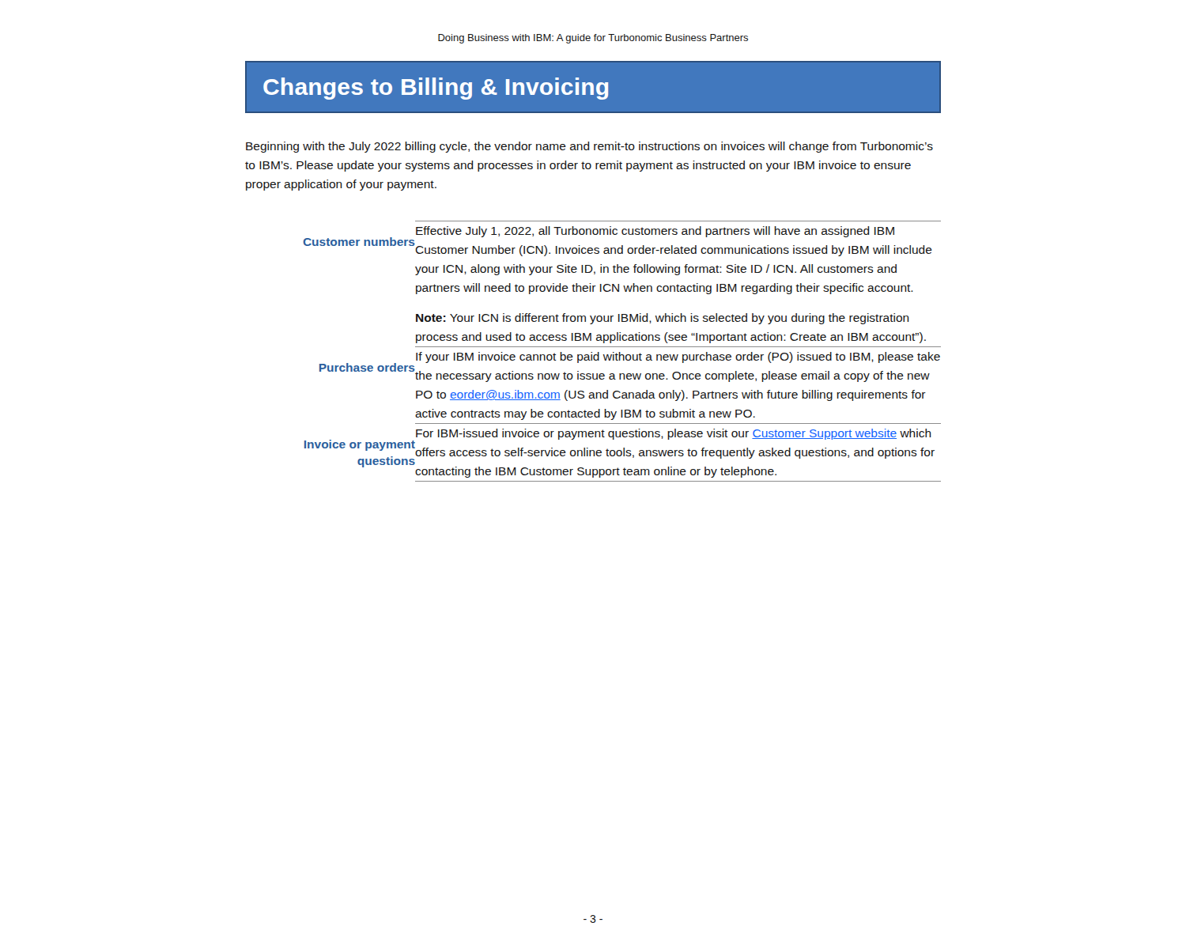Doing Business with IBM: A guide for Turbonomic Business Partners
Changes to Billing & Invoicing
Beginning with the July 2022 billing cycle, the vendor name and remit-to instructions on invoices will change from Turbonomic’s to IBM’s. Please update your systems and processes in order to remit payment as instructed on your IBM invoice to ensure proper application of your payment.
| Customer numbers | Effective July 1, 2022, all Turbonomic customers and partners will have an assigned IBM Customer Number (ICN). Invoices and order-related communications issued by IBM will include your ICN, along with your Site ID, in the following format: Site ID / ICN. All customers and partners will need to provide their ICN when contacting IBM regarding their specific account. Note: Your ICN is different from your IBMid, which is selected by you during the registration process and used to access IBM applications (see “Important action: Create an IBM account”). |
| Purchase orders | If your IBM invoice cannot be paid without a new purchase order (PO) issued to IBM, please take the necessary actions now to issue a new one. Once complete, please email a copy of the new PO to eorder@us.ibm.com (US and Canada only). Partners with future billing requirements for active contracts may be contacted by IBM to submit a new PO. |
| Invoice or payment questions | For IBM-issued invoice or payment questions, please visit our Customer Support website which offers access to self-service online tools, answers to frequently asked questions, and options for contacting the IBM Customer Support team online or by telephone. |
- 3 -